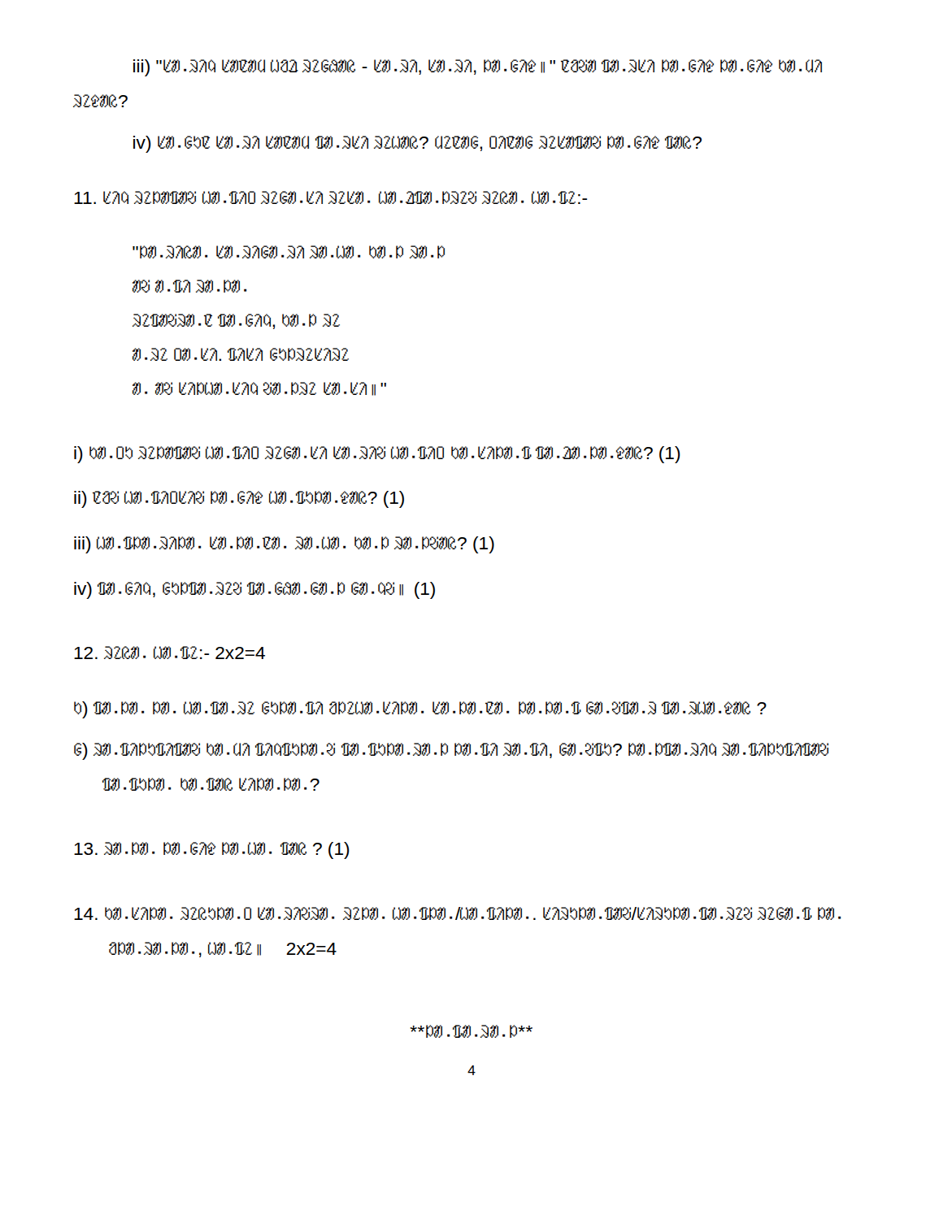iii) "ᱥᱟᱹᱨᱤᱧ ᱥᱟᱱᱟᱢ ᱦᱚᱲ ᱨᱮᱜᱷᱟᱭ - ᱥᱟᱹᱨᱤ, ᱥᱟᱹᱨᱤ, ᱞᱟᱹᱜᱤᱫ॥" ᱱᱚᱶᱟ ᱯᱟᱹᱨᱥᱤ ᱞᱟᱹᱜᱤᱫ ᱞᱟᱹᱜᱤᱫ ᱠᱟᱹᱢᱤ ᱨᱮᱫᱟᱭ?
iv) ᱥᱟᱹᱜᱩᱱ ᱥᱟᱹᱨᱤ ᱥᱟᱱᱟᱢ ᱯᱟᱹᱨᱥᱤ ᱨᱮᱦᱟᱭ? ᱢᱮᱱᱟᱜ, ᱛᱤᱱᱟᱜ ᱨᱮᱥᱟᱯᱟᱶ ᱞᱟᱹᱜᱤᱫ ᱯᱟᱭ?
11. ᱥᱤᱧ ᱨᱮᱞᱟᱯᱟᱶ ᱦᱟᱹᱯᱤᱛ ᱨᱮᱜᱟᱹᱥᱤ ᱨᱮᱥᱟᱹ ᱦᱟᱹᱲᱯᱟᱹᱞᱨᱮᱶ ᱨᱮᱭᱟᱹ ᱦᱟᱹᱯᱮ:-
"ᱞᱟᱹᱨᱤᱭᱟᱹ ᱥᱟᱹᱨᱤᱜᱟᱹᱨᱤ ᱨᱟᱹᱦᱟᱹ ᱠᱟᱹᱞ ᱨᱟᱹᱞ
ᱟᱶ ᱟᱹᱯᱤ ᱨᱟᱹᱞᱟᱹ
ᱨᱮᱯᱟᱶᱨᱟᱹᱱ ᱯᱟᱹᱜᱤᱧ, ᱠᱟᱹᱞ ᱨᱮ
ᱟᱹᱨᱮ ᱛᱟᱹᱥᱤ. ᱯᱤᱥᱤ ᱜᱩᱞᱨᱮᱥᱤᱨᱮ
ᱟᱹ ᱟᱶ ᱥᱤᱞᱦᱟᱹᱥᱤᱧ ᱶᱟᱹᱞᱨᱮ ᱥᱟᱹᱥᱤ॥"
i) ᱠᱟᱹᱛᱩ ᱨᱮᱞᱟᱯᱟᱶ ᱦᱟᱹᱯᱤᱛ ᱨᱮᱜᱟᱹᱥᱤ ᱥᱟᱹᱨᱤᱶ ᱦᱟᱹᱯᱤᱛ ᱠᱟᱹᱥᱤᱞᱟᱹᱯ ᱯᱟᱹᱲᱟᱹᱞᱟᱹᱫᱟᱭ? (1)
ii) ᱱᱚᱶ ᱦᱟᱹᱯᱤᱛᱥᱤᱶ ᱞᱟᱹᱜᱤᱫ ᱦᱟᱹᱯᱩᱞᱟᱹᱫᱟᱭ? (1)
iii) ᱦᱟᱹᱯᱞᱟᱹᱨᱤᱞᱟᱹ ᱥᱟᱹᱞᱟᱹᱱᱟᱹ ᱨᱟᱹᱦᱟᱹ ᱠᱟᱹᱞ ᱨᱟᱹᱞᱶᱟᱭ? (1)
iv) ᱯᱟᱹᱜᱤᱧ, ᱜᱩᱞᱯᱟᱹᱨᱮᱶ ᱯᱟᱹᱜᱷᱟᱹᱜᱟᱹᱞ ᱜᱟᱹᱧᱶ॥ (1)
12. ᱨᱮᱭᱟᱹ ᱦᱟᱹᱯᱮ:- 2x2=4
ᱠ) ᱯᱟᱹᱞᱟᱹ ᱞᱟᱹ ᱦᱟᱹᱯᱟᱹᱨᱮ ᱜᱩᱞᱟᱹᱯᱤ ᱚᱞᱮᱦᱟᱹᱥᱤᱞᱟᱹ ᱥᱟᱹᱞᱟᱹᱱᱟᱹ ᱞᱟᱹᱞᱟᱹᱯ ᱜᱟᱹᱶᱯᱟᱹᱨ ᱯᱟᱹᱨᱦᱟᱹᱫᱟᱭ ?
ᱜ) ᱨᱟᱹᱯᱤᱞᱩᱯᱤᱯᱟᱶ ᱠᱟᱹᱢᱤ ᱯᱤᱧᱯᱩᱞᱟᱹᱶ ᱯᱟᱹᱯᱩᱞᱟᱹᱨᱟᱹᱞ ᱞᱟᱹᱯᱤ ᱨᱟᱹᱯᱤ, ᱜᱟᱹᱶᱯᱩ? ᱞᱟᱹᱞᱯᱟᱹᱨᱤᱧ ᱨᱟᱹᱯᱤᱞᱩᱯᱤᱯᱟᱶ ᱯᱟᱹᱯᱩᱞᱟᱹ ᱠᱟᱹᱯᱟᱭ ᱥᱤᱞᱟᱹᱞᱟᱹ?
13. ᱨᱟᱹᱞᱟᱹ ᱞᱟᱹᱜᱤᱫ ᱞᱟᱹᱦᱟᱹ ᱯᱟᱭ ? (1)
14. ᱠᱟᱹᱥᱤᱞᱟᱹ ᱨᱮᱭᱩᱞᱟᱹᱛ ᱥᱟᱹᱨᱤᱶᱨᱟᱹ ᱨᱮᱞᱟᱹ ᱦᱟᱹᱯᱞᱟᱹ/ᱦᱟᱹᱯᱤᱞᱟᱹ. ᱥᱤᱨᱩᱞᱟᱹᱯᱟᱶ/ᱥᱤᱨᱩᱞᱟᱹᱯᱟᱹᱨᱮᱶ ᱨᱮᱜᱟᱹᱯ ᱞᱟᱹ ᱚᱞᱟᱹᱨᱟᱹᱞᱟᱹ, ᱦᱟᱹᱯᱮ॥ 2x2=4
**ᱞᱟᱹᱯᱟᱹᱨᱟᱹᱞ**
4